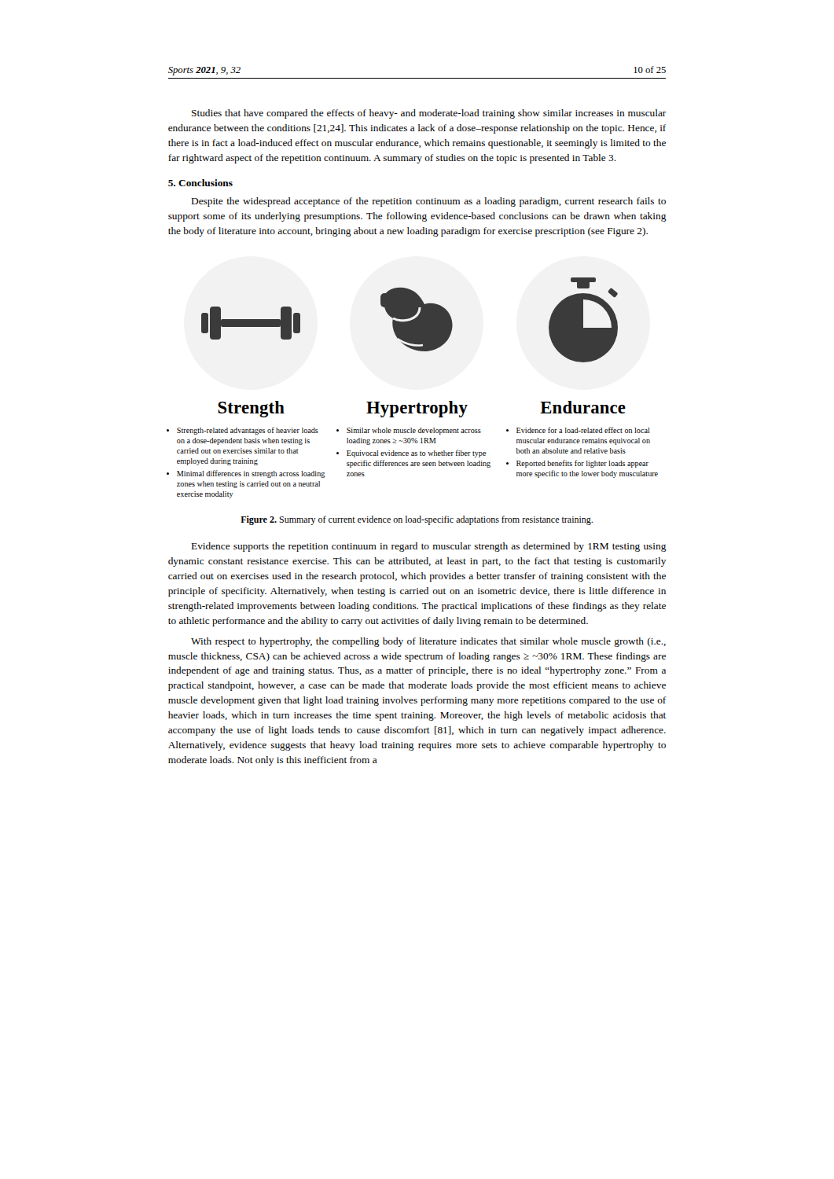Sports 2021, 9, 32
10 of 25
Studies that have compared the effects of heavy- and moderate-load training show similar increases in muscular endurance between the conditions [21,24]. This indicates a lack of a dose–response relationship on the topic. Hence, if there is in fact a load-induced effect on muscular endurance, which remains questionable, it seemingly is limited to the far rightward aspect of the repetition continuum. A summary of studies on the topic is presented in Table 3.
5. Conclusions
Despite the widespread acceptance of the repetition continuum as a loading paradigm, current research fails to support some of its underlying presumptions. The following evidence-based conclusions can be drawn when taking the body of literature into account, bringing about a new loading paradigm for exercise prescription (see Figure 2).
Strength
Hypertrophy
Endurance
Strength-related advantages of heavier loads on a dose-dependent basis when testing is carried out on exercises similar to that employed during training
Minimal differences in strength across loading zones when testing is carried out on a neutral exercise modality
Similar whole muscle development across loading zones ≥ ~30% 1RM
Equivocal evidence as to whether fiber type specific differences are seen between loading zones
Evidence for a load-related effect on local muscular endurance remains equivocal on both an absolute and relative basis
Reported benefits for lighter loads appear more specific to the lower body musculature
Figure 2. Summary of current evidence on load-specific adaptations from resistance training.
Evidence supports the repetition continuum in regard to muscular strength as determined by 1RM testing using dynamic constant resistance exercise. This can be attributed, at least in part, to the fact that testing is customarily carried out on exercises used in the research protocol, which provides a better transfer of training consistent with the principle of specificity. Alternatively, when testing is carried out on an isometric device, there is little difference in strength-related improvements between loading conditions. The practical implications of these findings as they relate to athletic performance and the ability to carry out activities of daily living remain to be determined.
With respect to hypertrophy, the compelling body of literature indicates that similar whole muscle growth (i.e., muscle thickness, CSA) can be achieved across a wide spectrum of loading ranges ≥ ~30% 1RM. These findings are independent of age and training status. Thus, as a matter of principle, there is no ideal “hypertrophy zone.” From a practical standpoint, however, a case can be made that moderate loads provide the most efficient means to achieve muscle development given that light load training involves performing many more repetitions compared to the use of heavier loads, which in turn increases the time spent training. Moreover, the high levels of metabolic acidosis that accompany the use of light loads tends to cause discomfort [81], which in turn can negatively impact adherence. Alternatively, evidence suggests that heavy load training requires more sets to achieve comparable hypertrophy to moderate loads. Not only is this inefficient from a